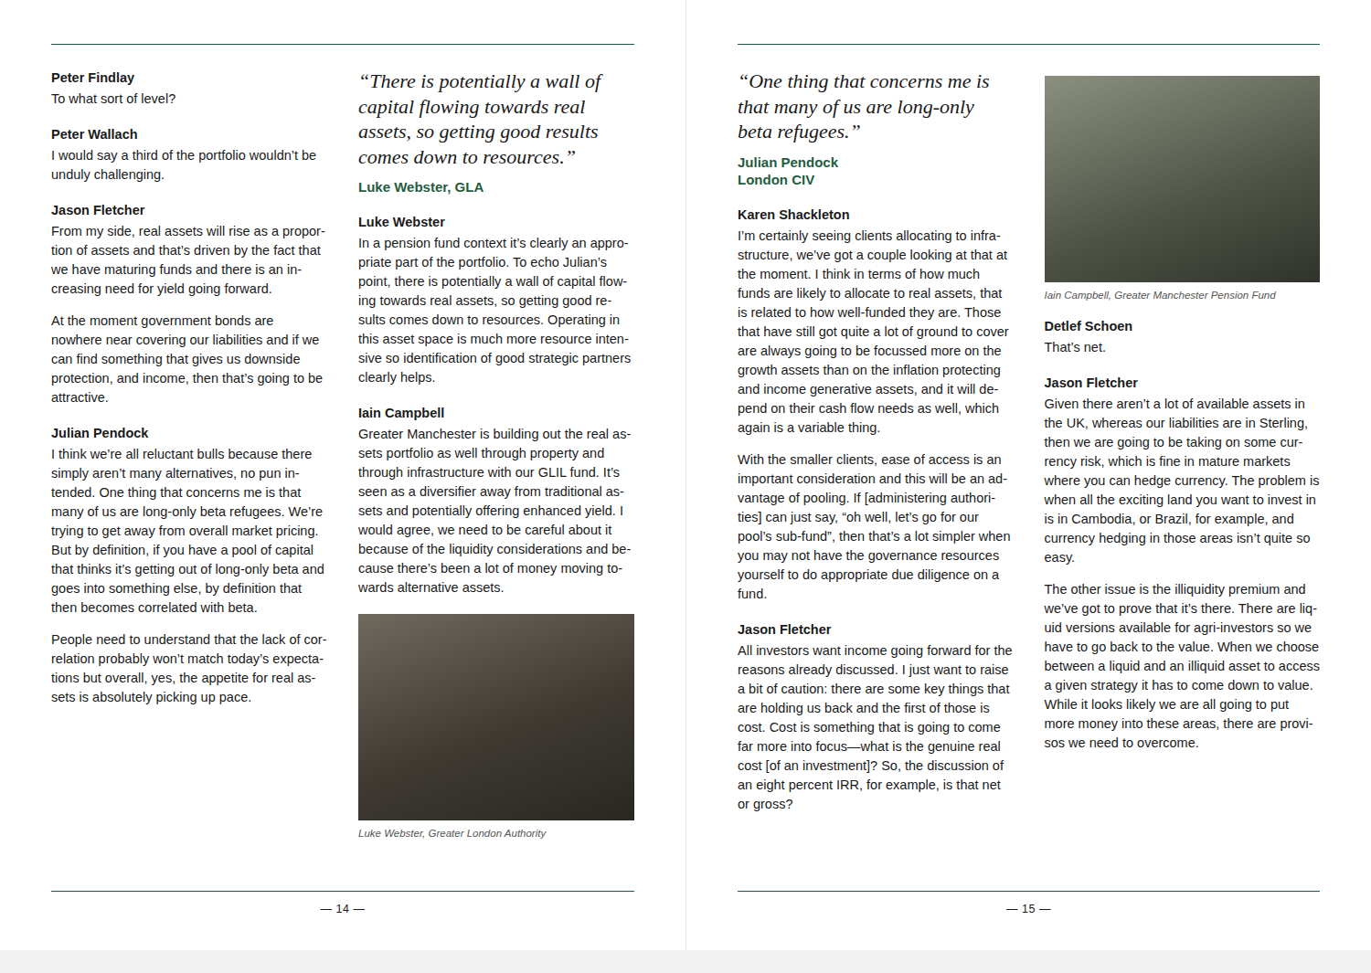Peter Findlay
To what sort of level?
Peter Wallach
I would say a third of the portfolio wouldn’t be unduly challenging.
Jason Fletcher
From my side, real assets will rise as a proportion of assets and that’s driven by the fact that we have maturing funds and there is an increasing need for yield going forward.
At the moment government bonds are nowhere near covering our liabilities and if we can find something that gives us downside protection, and income, then that’s going to be attractive.
Julian Pendock
I think we’re all reluctant bulls because there simply aren’t many alternatives, no pun intended. One thing that concerns me is that many of us are long-only beta refugees. We’re trying to get away from overall market pricing. But by definition, if you have a pool of capital that thinks it’s getting out of long-only beta and goes into something else, by definition that then becomes correlated with beta.
People need to understand that the lack of correlation probably won’t match today’s expectations but overall, yes, the appetite for real assets is absolutely picking up pace.
“There is potentially a wall of capital flowing towards real assets, so getting good results comes down to resources.” Luke Webster, GLA
Luke Webster
In a pension fund context it’s clearly an appropriate part of the portfolio. To echo Julian’s point, there is potentially a wall of capital flowing towards real assets, so getting good results comes down to resources. Operating in this asset space is much more resource intensive so identification of good strategic partners clearly helps.
Iain Campbell
Greater Manchester is building out the real assets portfolio as well through property and through infrastructure with our GLIL fund. It’s seen as a diversifier away from traditional assets and potentially offering enhanced yield. I would agree, we need to be careful about it because of the liquidity considerations and because there’s been a lot of money moving towards alternative assets.
Luke Webster, Greater London Authority
— 14 —
“One thing that concerns me is that many of us are long-only beta refugees.” Julian Pendock
London CIV
Karen Shackleton
I’m certainly seeing clients allocating to infrastructure, we’ve got a couple looking at that at the moment. I think in terms of how much funds are likely to allocate to real assets, that is related to how well-funded they are. Those that have still got quite a lot of ground to cover are always going to be focussed more on the growth assets than on the inflation protecting and income generative assets, and it will depend on their cash flow needs as well, which again is a variable thing.
With the smaller clients, ease of access is an important consideration and this will be an advantage of pooling. If [administering authorities] can just say, “oh well, let’s go for our pool’s sub-fund”, then that’s a lot simpler when you may not have the governance resources yourself to do appropriate due diligence on a fund.
Jason Fletcher
All investors want income going forward for the reasons already discussed. I just want to raise a bit of caution: there are some key things that are holding us back and the first of those is cost. Cost is something that is going to come far more into focus—what is the genuine real cost [of an investment]? So, the discussion of an eight percent IRR, for example, is that net or gross?
Iain Campbell, Greater Manchester Pension Fund
Detlef Schoen
That’s net.
Jason Fletcher
Given there aren’t a lot of available assets in the UK, whereas our liabilities are in Sterling, then we are going to be taking on some currency risk, which is fine in mature markets where you can hedge currency. The problem is when all the exciting land you want to invest in is in Cambodia, or Brazil, for example, and currency hedging in those areas isn’t quite so easy.
The other issue is the illiquidity premium and we’ve got to prove that it’s there. There are liquid versions available for agri-investors so we have to go back to the value. When we choose between a liquid and an illiquid asset to access a given strategy it has to come down to value. While it looks likely we are all going to put more money into these areas, there are provisos we need to overcome.
— 15 —